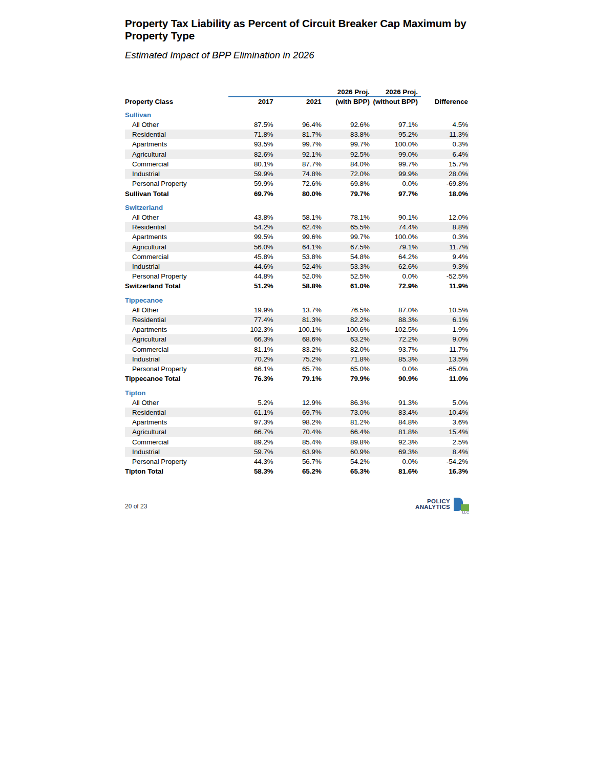Property Tax Liability as Percent of Circuit Breaker Cap Maximum by Property Type
Estimated Impact of BPP Elimination in 2026
| | | | 2026 Proj. | 2026 Proj. | |
| --- | --- | --- | --- | --- | --- |
| Property Class | 2017 | 2021 | (with BPP) | (without BPP) | Difference |
| Sullivan |
| All Other | 87.5% | 96.4% | 92.6% | 97.1% | 4.5% |
| Residential | 71.8% | 81.7% | 83.8% | 95.2% | 11.3% |
| Apartments | 93.5% | 99.7% | 99.7% | 100.0% | 0.3% |
| Agricultural | 82.6% | 92.1% | 92.5% | 99.0% | 6.4% |
| Commercial | 80.1% | 87.7% | 84.0% | 99.7% | 15.7% |
| Industrial | 59.9% | 74.8% | 72.0% | 99.9% | 28.0% |
| Personal Property | 59.9% | 72.6% | 69.8% | 0.0% | -69.8% |
| Sullivan Total | 69.7% | 80.0% | 79.7% | 97.7% | 18.0% |
| Switzerland |
| All Other | 43.8% | 58.1% | 78.1% | 90.1% | 12.0% |
| Residential | 54.2% | 62.4% | 65.5% | 74.4% | 8.8% |
| Apartments | 99.5% | 99.6% | 99.7% | 100.0% | 0.3% |
| Agricultural | 56.0% | 64.1% | 67.5% | 79.1% | 11.7% |
| Commercial | 45.8% | 53.8% | 54.8% | 64.2% | 9.4% |
| Industrial | 44.6% | 52.4% | 53.3% | 62.6% | 9.3% |
| Personal Property | 44.8% | 52.0% | 52.5% | 0.0% | -52.5% |
| Switzerland Total | 51.2% | 58.8% | 61.0% | 72.9% | 11.9% |
| Tippecanoe |
| All Other | 19.9% | 13.7% | 76.5% | 87.0% | 10.5% |
| Residential | 77.4% | 81.3% | 82.2% | 88.3% | 6.1% |
| Apartments | 102.3% | 100.1% | 100.6% | 102.5% | 1.9% |
| Agricultural | 66.3% | 68.6% | 63.2% | 72.2% | 9.0% |
| Commercial | 81.1% | 83.2% | 82.0% | 93.7% | 11.7% |
| Industrial | 70.2% | 75.2% | 71.8% | 85.3% | 13.5% |
| Personal Property | 66.1% | 65.7% | 65.0% | 0.0% | -65.0% |
| Tippecanoe Total | 76.3% | 79.1% | 79.9% | 90.9% | 11.0% |
| Tipton |
| All Other | 5.2% | 12.9% | 86.3% | 91.3% | 5.0% |
| Residential | 61.1% | 69.7% | 73.0% | 83.4% | 10.4% |
| Apartments | 97.3% | 98.2% | 81.2% | 84.8% | 3.6% |
| Agricultural | 66.7% | 70.4% | 66.4% | 81.8% | 15.4% |
| Commercial | 89.2% | 85.4% | 89.8% | 92.3% | 2.5% |
| Industrial | 59.7% | 63.9% | 60.9% | 69.3% | 8.4% |
| Personal Property | 44.3% | 56.7% | 54.2% | 0.0% | -54.2% |
| Tipton Total | 58.3% | 65.2% | 65.3% | 81.6% | 16.3% |
20 of 23
POLICY ANALYTICS LLC